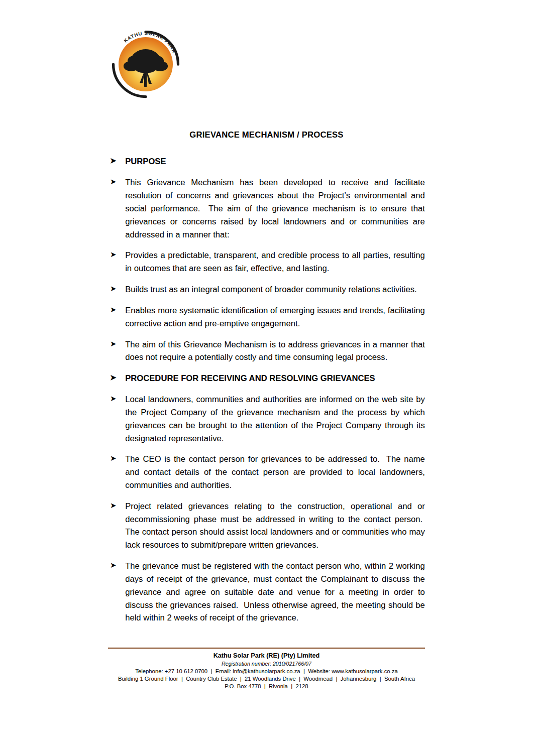KATHU SOLAR PARK
GRIEVANCE MECHANISM / PROCESS
PURPOSE
This Grievance Mechanism has been developed to receive and facilitate resolution of concerns and grievances about the Project’s environmental and social performance. The aim of the grievance mechanism is to ensure that grievances or concerns raised by local landowners and or communities are addressed in a manner that:
Provides a predictable, transparent, and credible process to all parties, resulting in outcomes that are seen as fair, effective, and lasting.
Builds trust as an integral component of broader community relations activities.
Enables more systematic identification of emerging issues and trends, facilitating corrective action and pre-emptive engagement.
The aim of this Grievance Mechanism is to address grievances in a manner that does not require a potentially costly and time consuming legal process.
PROCEDURE FOR RECEIVING AND RESOLVING GRIEVANCES
Local landowners, communities and authorities are informed on the web site by the Project Company of the grievance mechanism and the process by which grievances can be brought to the attention of the Project Company through its designated representative.
The CEO is the contact person for grievances to be addressed to. The name and contact details of the contact person are provided to local landowners, communities and authorities.
Project related grievances relating to the construction, operational and or decommissioning phase must be addressed in writing to the contact person. The contact person should assist local landowners and or communities who may lack resources to submit/prepare written grievances.
The grievance must be registered with the contact person who, within 2 working days of receipt of the grievance, must contact the Complainant to discuss the grievance and agree on suitable date and venue for a meeting in order to discuss the grievances raised. Unless otherwise agreed, the meeting should be held within 2 weeks of receipt of the grievance.
Kathu Solar Park (RE) (Pty) Limited
Registration number: 2010/021766/07
Telephone: +27 10 612 0700 | Email: info@kathusolarpark.co.za | Website: www.kathusolarpark.co.za
Building 1 Ground Floor | Country Club Estate | 21 Woodlands Drive | Woodmead | Johannesburg | South Africa
P.O. Box 4778 | Rivonia | 2128